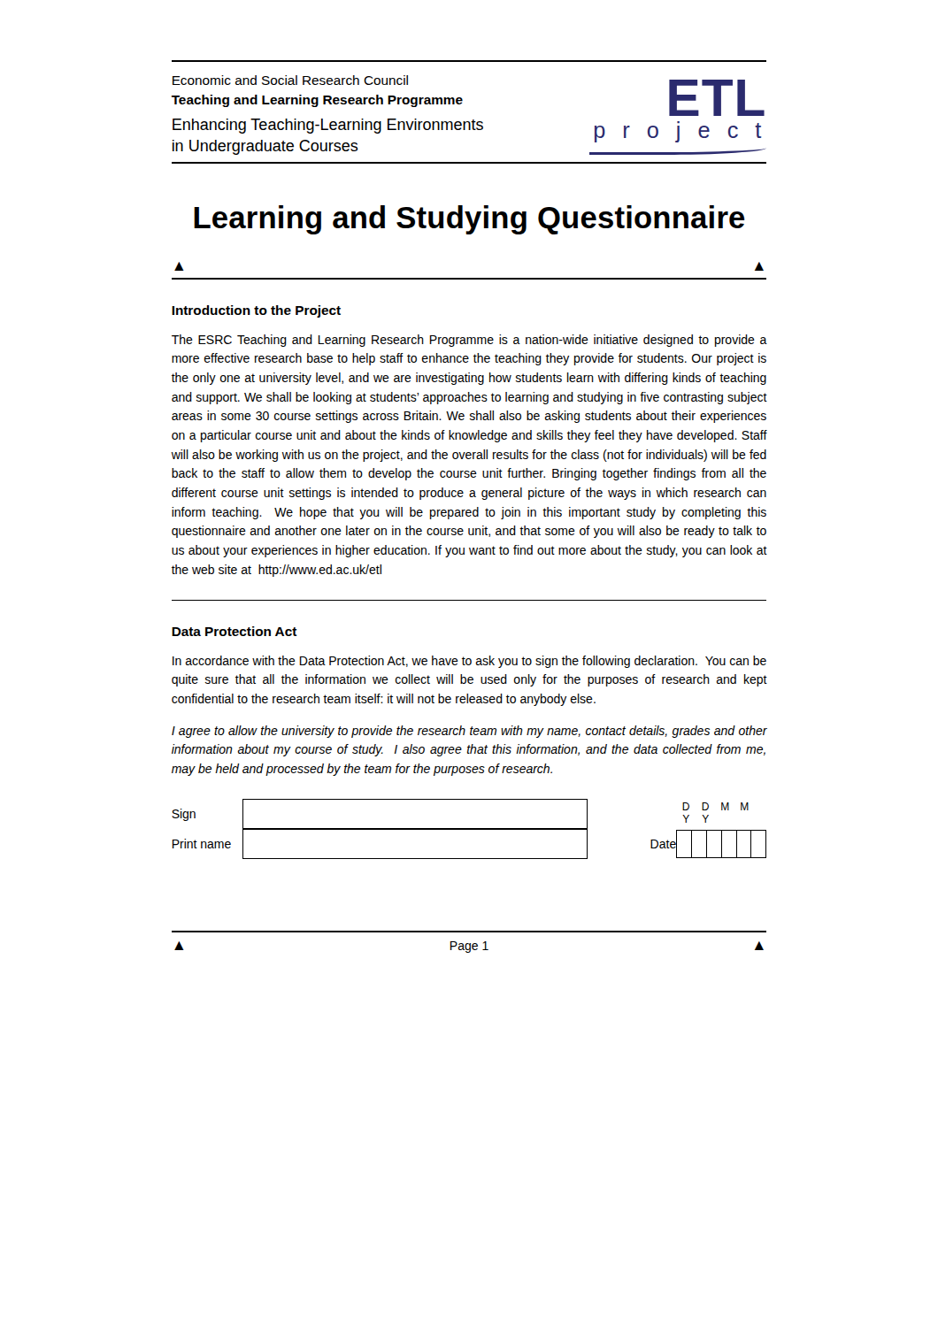Economic and Social Research Council
Teaching and Learning Research Programme
Enhancing Teaching-Learning Environments
in Undergraduate Courses
ETL p r o j e c t
Learning and Studying Questionnaire
▲ ▲
Introduction to the Project
The ESRC Teaching and Learning Research Programme is a nation-wide initiative designed to provide a more effective research base to help staff to enhance the teaching they provide for students. Our project is the only one at university level, and we are investigating how students learn with differing kinds of teaching and support. We shall be looking at students’ approaches to learning and studying in five contrasting subject areas in some 30 course settings across Britain. We shall also be asking students about their experiences on a particular course unit and about the kinds of knowledge and skills they feel they have developed. Staff will also be working with us on the project, and the overall results for the class (not for individuals) will be fed back to the staff to allow them to develop the course unit further. Bringing together findings from all the different course unit settings is intended to produce a general picture of the ways in which research can inform teaching. We hope that you will be prepared to join in this important study by completing this questionnaire and another one later on in the course unit, and that some of you will also be ready to talk to us about your experiences in higher education. If you want to find out more about the study, you can look at the web site at http://www.ed.ac.uk/etl
Data Protection Act
In accordance with the Data Protection Act, we have to ask you to sign the following declaration. You can be quite sure that all the information we collect will be used only for the purposes of research and kept confidential to the research team itself: it will not be released to anybody else.
I agree to allow the university to provide the research team with my name, contact details, grades and other information about my course of study. I also agree that this information, and the data collected from me, may be held and processed by the team for the purposes of research.
| Sign | | | | D D M M Y Y |
| Print name | | | Date | |
▲ Page 1 ▲